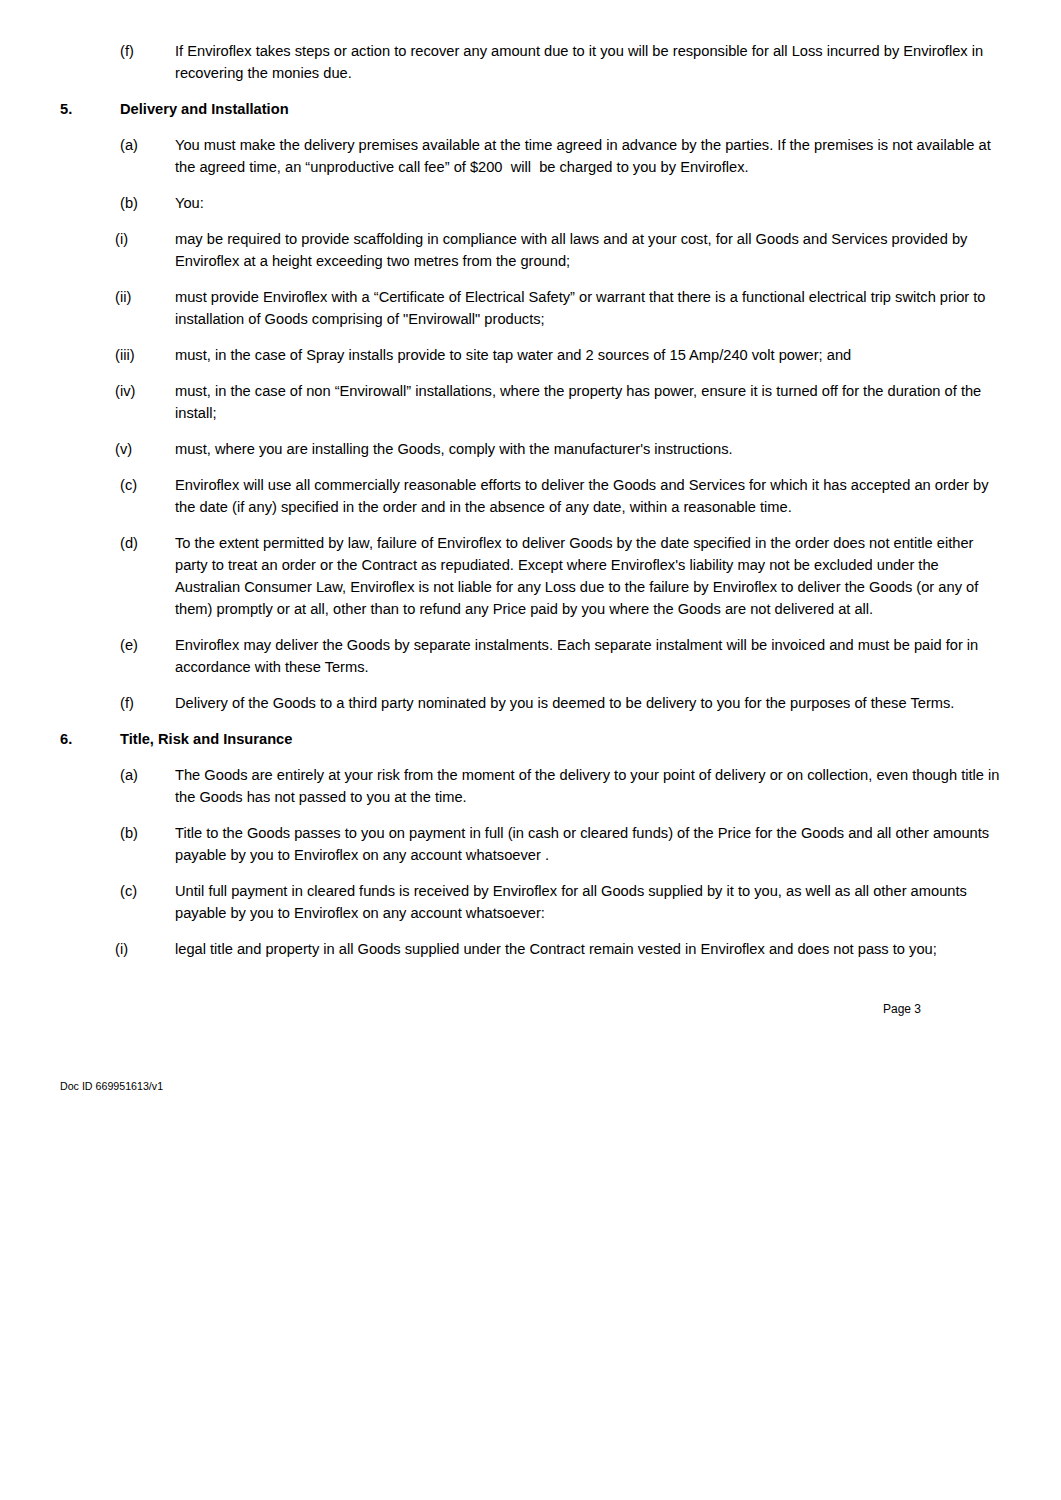(f)
If Enviroflex takes steps or action to recover any amount due to it you will be responsible for all Loss incurred by Enviroflex in recovering the monies due.
5.
Delivery and Installation
(a)
You must make the delivery premises available at the time agreed in advance by the parties. If the premises is not available at the agreed time, an “unproductive call fee” of $200 will be charged to you by Enviroflex.
(b)
You:
(i)
may be required to provide scaffolding in compliance with all laws and at your cost, for all Goods and Services provided by Enviroflex at a height exceeding two metres from the ground;
(ii)
must provide Enviroflex with a “Certificate of Electrical Safety” or warrant that there is a functional electrical trip switch prior to installation of Goods comprising of "Envirowall" products;
(iii)
must, in the case of Spray installs provide to site tap water and 2 sources of 15 Amp/240 volt power; and
(iv)
must, in the case of non “Envirowall” installations, where the property has power, ensure it is turned off for the duration of the install;
(v)
must, where you are installing the Goods, comply with the manufacturer's instructions.
(c)
Enviroflex will use all commercially reasonable efforts to deliver the Goods and Services for which it has accepted an order by the date (if any) specified in the order and in the absence of any date, within a reasonable time.
(d)
To the extent permitted by law, failure of Enviroflex to deliver Goods by the date specified in the order does not entitle either party to treat an order or the Contract as repudiated. Except where Enviroflex's liability may not be excluded under the Australian Consumer Law, Enviroflex is not liable for any Loss due to the failure by Enviroflex to deliver the Goods (or any of them) promptly or at all, other than to refund any Price paid by you where the Goods are not delivered at all.
(e)
Enviroflex may deliver the Goods by separate instalments. Each separate instalment will be invoiced and must be paid for in accordance with these Terms.
(f)
Delivery of the Goods to a third party nominated by you is deemed to be delivery to you for the purposes of these Terms.
6.
Title, Risk and Insurance
(a)
The Goods are entirely at your risk from the moment of the delivery to your point of delivery or on collection, even though title in the Goods has not passed to you at the time.
(b)
Title to the Goods passes to you on payment in full (in cash or cleared funds) of the Price for the Goods and all other amounts payable by you to Enviroflex on any account whatsoever .
(c)
Until full payment in cleared funds is received by Enviroflex for all Goods supplied by it to you, as well as all other amounts payable by you to Enviroflex on any account whatsoever:
(i)
legal title and property in all Goods supplied under the Contract remain vested in Enviroflex and does not pass to you;
Page 3
Doc ID 669951613/v1